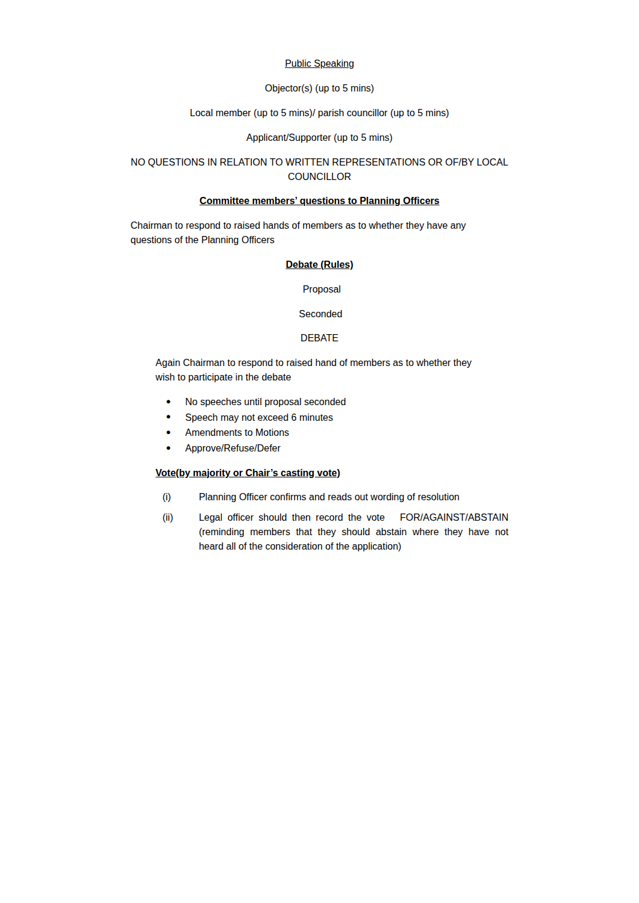Public Speaking
Objector(s) (up to 5 mins)
Local member (up to 5 mins)/ parish councillor (up to 5 mins)
Applicant/Supporter (up to 5 mins)
NO QUESTIONS IN RELATION TO WRITTEN REPRESENTATIONS OR OF/BY LOCAL COUNCILLOR
Committee members’ questions to Planning Officers
Chairman to respond to raised hands of members as to whether they have any questions of the Planning Officers
Debate (Rules)
Proposal
Seconded
DEBATE
Again Chairman to respond to raised hand of members as to whether they wish to participate in the debate
No speeches until proposal seconded
Speech may not exceed 6 minutes
Amendments to Motions
Approve/Refuse/Defer
Vote(by majority or Chair’s casting vote)
| (i) | Planning Officer confirms and reads out wording of resolution |
| (ii) | Legal officer should then record the vote FOR/AGAINST/ABSTAIN (reminding members that they should abstain where they have not heard all of the consideration of the application) |